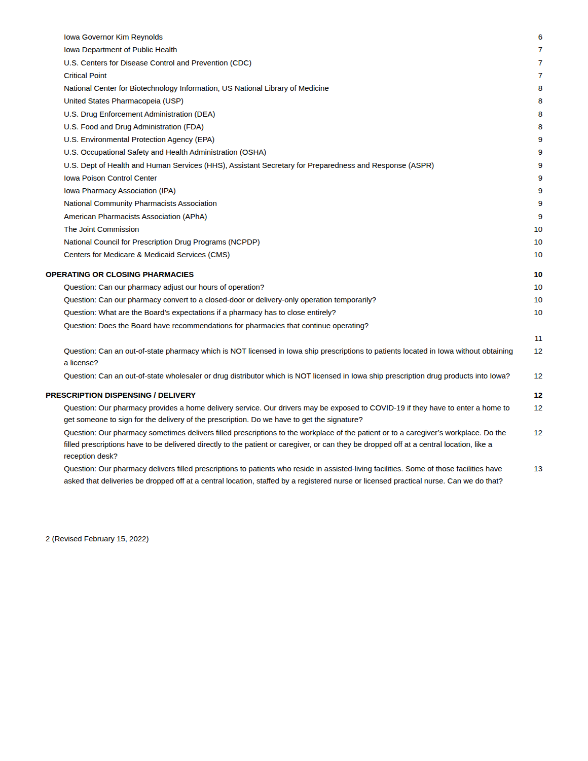| Iowa Governor Kim Reynolds | 6 |
| Iowa Department of Public Health | 7 |
| U.S. Centers for Disease Control and Prevention (CDC) | 7 |
| Critical Point | 7 |
| National Center for Biotechnology Information, US National Library of Medicine | 8 |
| United States Pharmacopeia (USP) | 8 |
| U.S. Drug Enforcement Administration (DEA) | 8 |
| U.S. Food and Drug Administration (FDA) | 8 |
| U.S. Environmental Protection Agency (EPA) | 9 |
| U.S. Occupational Safety and Health Administration (OSHA) | 9 |
| U.S. Dept of Health and Human Services (HHS), Assistant Secretary for Preparedness and Response (ASPR) | 9 |
| Iowa Poison Control Center | 9 |
| Iowa Pharmacy Association (IPA) | 9 |
| National Community Pharmacists Association | 9 |
| American Pharmacists Association (APhA) | 9 |
| The Joint Commission | 10 |
| National Council for Prescription Drug Programs (NCPDP) | 10 |
| Centers for Medicare & Medicaid Services (CMS) | 10 |
| OPERATING OR CLOSING PHARMACIES | 10 |
| Question: Can our pharmacy adjust our hours of operation? | 10 |
| Question: Can our pharmacy convert to a closed-door or delivery-only operation temporarily? | 10 |
| Question: What are the Board’s expectations if a pharmacy has to close entirely? | 10 |
| Question: Does the Board have recommendations for pharmacies that continue operating? | |
| | 11 |
| Question: Can an out-of-state pharmacy which is NOT licensed in Iowa ship prescriptions to patients located in Iowa without obtaining a license? | 12 |
| Question: Can an out-of-state wholesaler or drug distributor which is NOT licensed in Iowa ship prescription drug products into Iowa? | 12 |
| PRESCRIPTION DISPENSING / DELIVERY | 12 |
| Question: Our pharmacy provides a home delivery service. Our drivers may be exposed to COVID-19 if they have to enter a home to get someone to sign for the delivery of the prescription. Do we have to get the signature? | 12 |
| Question: Our pharmacy sometimes delivers filled prescriptions to the workplace of the patient or to a caregiver’s workplace. Do the filled prescriptions have to be delivered directly to the patient or caregiver, or can they be dropped off at a central location, like a reception desk? | 12 |
| Question: Our pharmacy delivers filled prescriptions to patients who reside in assisted-living facilities. Some of those facilities have asked that deliveries be dropped off at a central location, staffed by a registered nurse or licensed practical nurse. Can we do that? | 13 |
2 (Revised February 15, 2022)